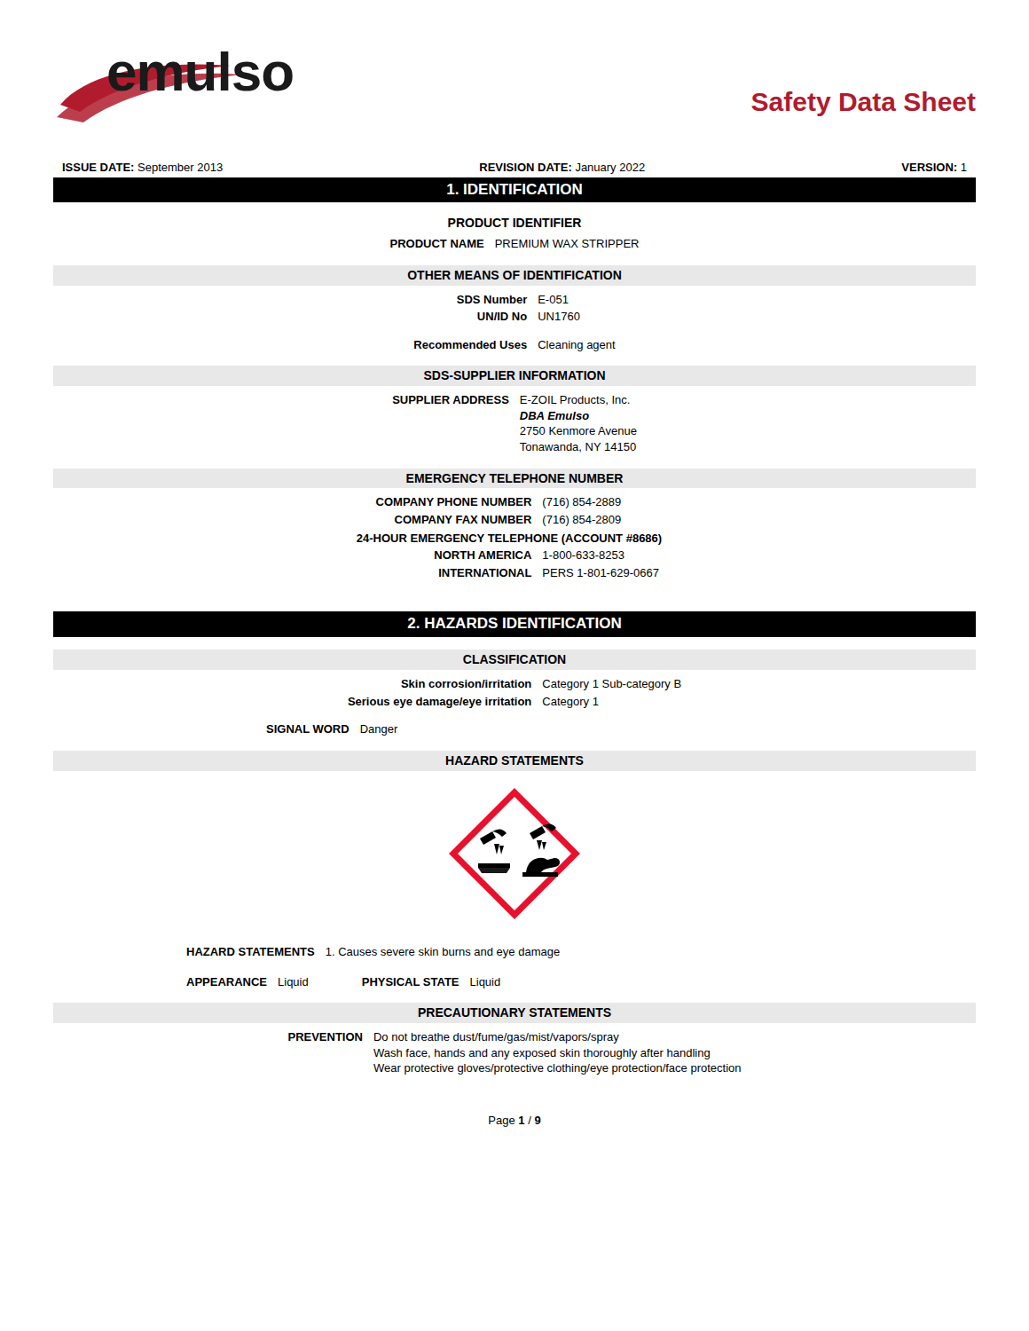emulso
Safety Data Sheet
ISSUE DATE: September 2013
REVISION DATE: January 2022
VERSION: 1
1. IDENTIFICATION
PRODUCT IDENTIFIER
| PRODUCT NAME | PREMIUM WAX STRIPPER |
OTHER MEANS OF IDENTIFICATION
| SDS Number | E-051 |
| UN/ID No | UN1760 |
| Recommended Uses | Cleaning agent |
SDS-SUPPLIER INFORMATION
| SUPPLIER ADDRESS | E-ZOIL Products, Inc. DBA Emulso 2750 Kenmore Avenue Tonawanda, NY 14150 |
EMERGENCY TELEPHONE NUMBER
| COMPANY PHONE NUMBER | (716) 854-2889 |
| COMPANY FAX NUMBER | (716) 854-2809 |
| 24-HOUR EMERGENCY TELEPHONE (ACCOUNT #8686) |
| NORTH AMERICA | 1-800-633-8253 |
| INTERNATIONAL | PERS 1-801-629-0667 |
2. HAZARDS IDENTIFICATION
CLASSIFICATION
| Skin corrosion/irritation | Category 1 Sub-category B |
| Serious eye damage/eye irritation | Category 1 |
| SIGNAL WORD | Danger |
HAZARD STATEMENTS
| HAZARD STATEMENTS | 1. Causes severe skin burns and eye damage |
| APPEARANCE | Liquid | PHYSICAL STATE | Liquid |
PRECAUTIONARY STATEMENTS
| PREVENTION | Do not breathe dust/fume/gas/mist/vapors/spray Wash face, hands and any exposed skin thoroughly after handling Wear protective gloves/protective clothing/eye protection/face protection |
Page 1 / 9